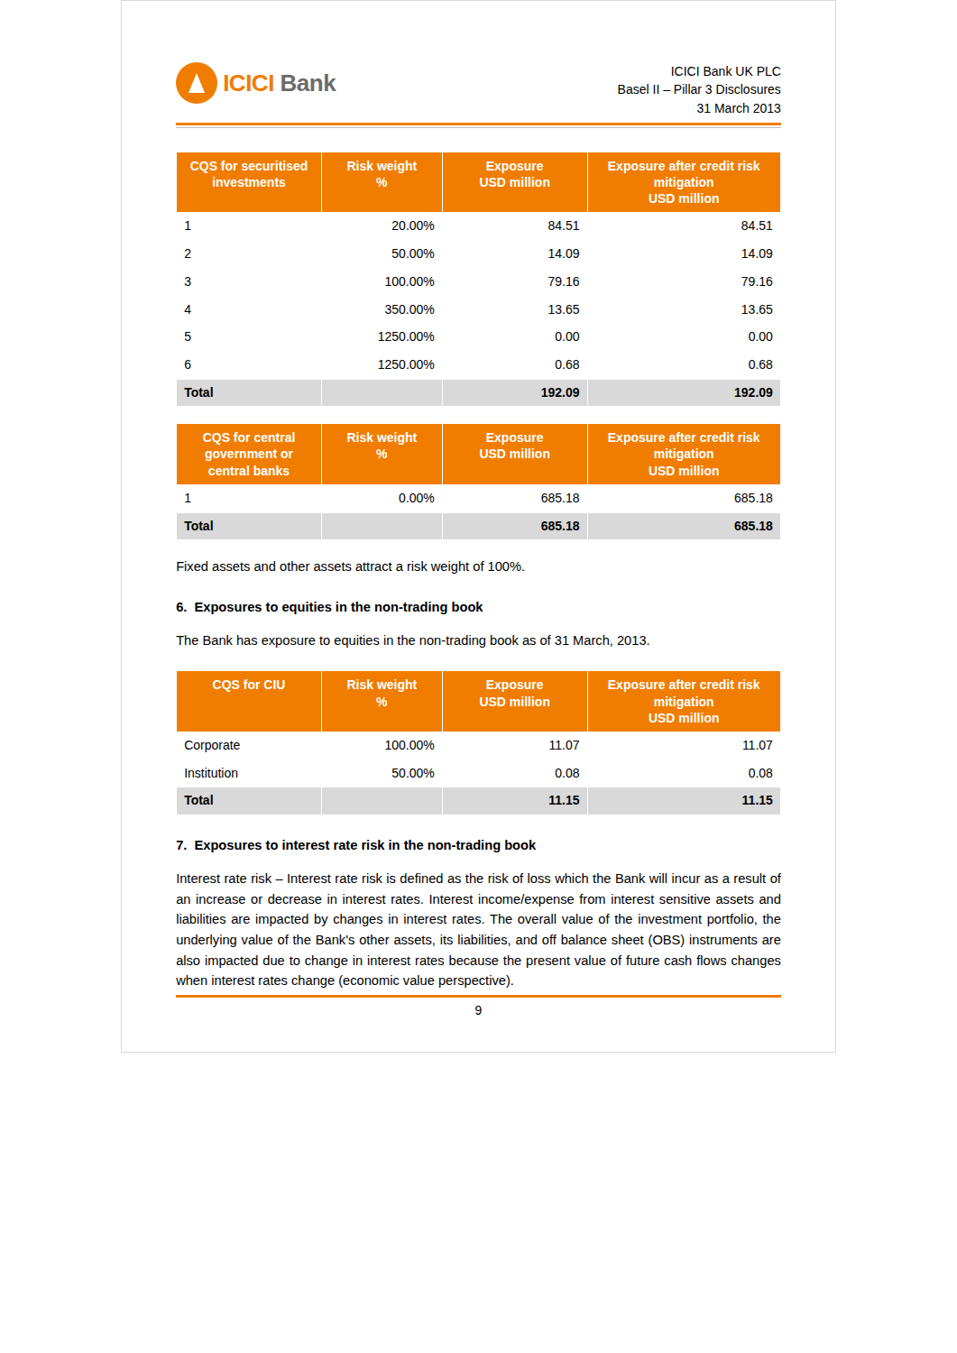ICICI Bank
ICICI Bank UK PLC
Basel II – Pillar 3 Disclosures
31 March 2013
| CQS for securitised investments | Risk weight % | Exposure USD million | Exposure after credit risk mitigation USD million |
| --- | --- | --- | --- |
| 1 | 20.00% | 84.51 | 84.51 |
| 2 | 50.00% | 14.09 | 14.09 |
| 3 | 100.00% | 79.16 | 79.16 |
| 4 | 350.00% | 13.65 | 13.65 |
| 5 | 1250.00% | 0.00 | 0.00 |
| 6 | 1250.00% | 0.68 | 0.68 |
| Total | | 192.09 | 192.09 |
| CQS for central government or central banks | Risk weight % | Exposure USD million | Exposure after credit risk mitigation USD million |
| --- | --- | --- | --- |
| 1 | 0.00% | 685.18 | 685.18 |
| Total | | 685.18 | 685.18 |
Fixed assets and other assets attract a risk weight of 100%.
6. Exposures to equities in the non-trading book
The Bank has exposure to equities in the non-trading book as of 31 March, 2013.
| CQS for CIU | Risk weight % | Exposure USD million | Exposure after credit risk mitigation USD million |
| --- | --- | --- | --- |
| Corporate | 100.00% | 11.07 | 11.07 |
| Institution | 50.00% | 0.08 | 0.08 |
| Total | | 11.15 | 11.15 |
7. Exposures to interest rate risk in the non-trading book
Interest rate risk – Interest rate risk is defined as the risk of loss which the Bank will incur as a result of an increase or decrease in interest rates. Interest income/expense from interest sensitive assets and liabilities are impacted by changes in interest rates. The overall value of the investment portfolio, the underlying value of the Bank's other assets, its liabilities, and off balance sheet (OBS) instruments are also impacted due to change in interest rates because the present value of future cash flows changes when interest rates change (economic value perspective).
9